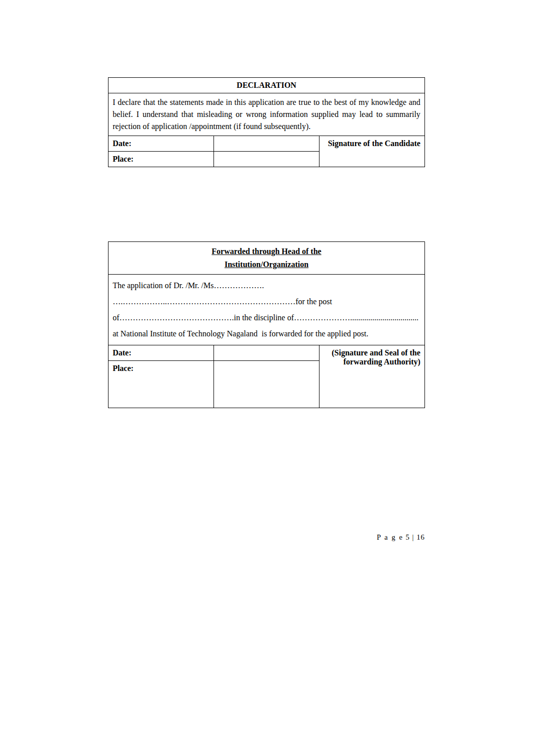| DECLARATION |
| I declare that the statements made in this application are true to the best of my knowledge and belief. I understand that misleading or wrong information supplied may lead to summarily rejection of application /appointment (if found subsequently). |
| Date: | | Signature of the Candidate |
| Place: | |
| Forwarded through Head of the Institution/Organization |
| The application of Dr. /Mr. /Ms………………. ….……………..…………………………………………for the post of…………………………………….in the discipline of………………….................................. at National Institute of Technology Nagaland is forwarded for the applied post. |
| Date: | | (Signature and Seal of the forwarding Authority) |
| Place: | |
P a g e 5 | 16